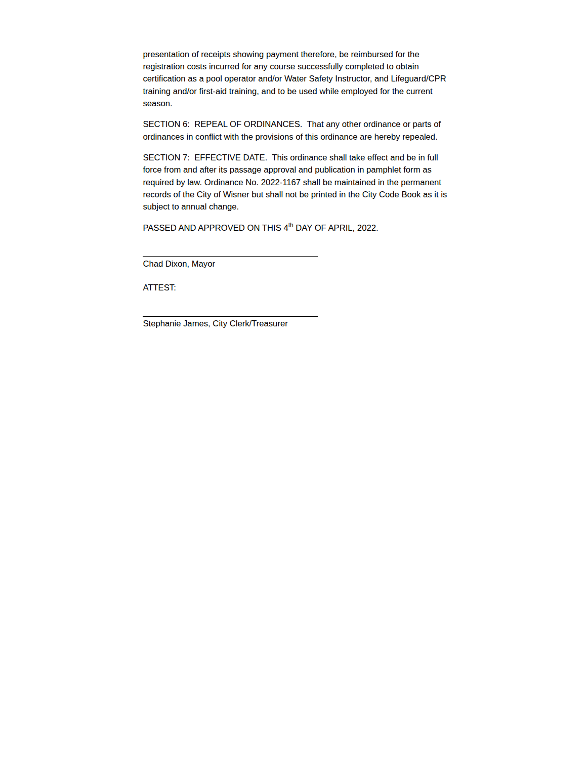presentation of receipts showing payment therefore, be reimbursed for the registration costs incurred for any course successfully completed to obtain certification as a pool operator and/or Water Safety Instructor, and Lifeguard/CPR training and/or first-aid training, and to be used while employed for the current season.
SECTION 6: REPEAL OF ORDINANCES. That any other ordinance or parts of ordinances in conflict with the provisions of this ordinance are hereby repealed.
SECTION 7: EFFECTIVE DATE. This ordinance shall take effect and be in full force from and after its passage approval and publication in pamphlet form as required by law. Ordinance No. 2022-1167 shall be maintained in the permanent records of the City of Wisner but shall not be printed in the City Code Book as it is subject to annual change.
PASSED AND APPROVED ON THIS 4th DAY OF APRIL, 2022.
Chad Dixon, Mayor
ATTEST:
Stephanie James, City Clerk/Treasurer